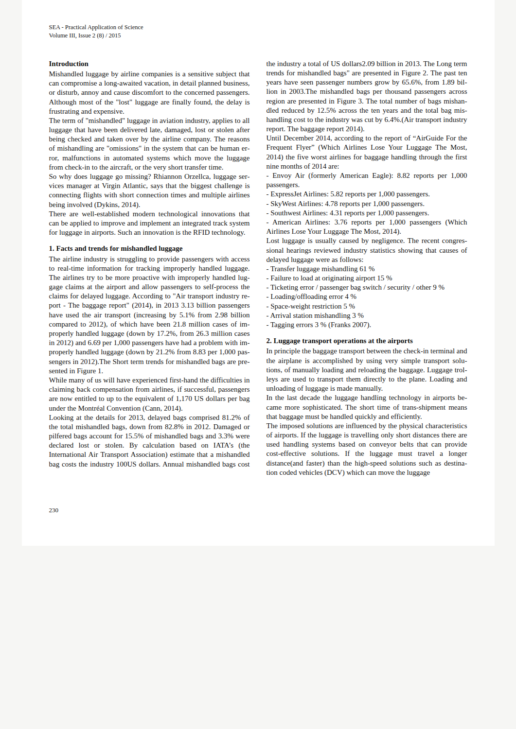SEA - Practical Application of Science
Volume III, Issue 2 (8) / 2015
Introduction
Mishandled luggage by airline companies is a sensitive subject that can compromise a long-awaited vacation, in detail planned business, or disturb, annoy and cause discomfort to the concerned passengers. Although most of the "lost" luggage are finally found, the delay is frustrating and expensive.
The term of "mishandled" luggage in aviation industry, applies to all luggage that have been delivered late, damaged, lost or stolen after being checked and taken over by the airline company. The reasons of mishandling are "omissions" in the system that can be human error, malfunctions in automated systems which move the luggage from check-in to the aircraft, or the very short transfer time.
So why does luggage go missing? Rhiannon Orzellca, luggage services manager at Virgin Atlantic, says that the biggest challenge is connecting flights with short connection times and multiple airlines being involved (Dykins, 2014).
There are well-established modern technological innovations that can be applied to improve and implement an integrated track system for luggage in airports. Such an innovation is the RFID technology.
1. Facts and trends for mishandled luggage
The airline industry is struggling to provide passengers with access to real-time information for tracking improperly handled luggage. The airlines try to be more proactive with improperly handled luggage claims at the airport and allow passengers to self-process the claims for delayed luggage. According to "Air transport industry report - The baggage report" (2014), in 2013 3.13 billion passengers have used the air transport (increasing by 5.1% from 2.98 billion compared to 2012), of which have been 21.8 million cases of improperly handled luggage (down by 17.2%, from 26.3 million cases in 2012) and 6.69 per 1,000 passengers have had a problem with improperly handled luggage (down by 21.2% from 8.83 per 1,000 passengers in 2012).The Short term trends for mishandled bags are presented in Figure 1.
While many of us will have experienced first-hand the difficulties in claiming back compensation from airlines, if successful, passengers are now entitled to up to the equivalent of 1,170 US dollars per bag under the Montréal Convention (Cann, 2014).
Looking at the details for 2013, delayed bags comprised 81.2% of the total mishandled bags, down from 82.8% in 2012. Damaged or pilfered bags account for 15.5% of mishandled bags and 3.3% were declared lost or stolen. By calculation based on IATA’s (the International Air Transport Association) estimate that a mishandled bag costs the industry 100US dollars. Annual mishandled bags cost the industry a total of US dollars2.09 billion in 2013. The Long term trends for mishandled bags" are presented in Figure 2. The past ten years have seen passenger numbers grow by 65.6%, from 1.89 billion in 2003.The mishandled bags per thousand passengers across region are presented in Figure 3. The total number of bags mishandled reduced by 12.5% across the ten years and the total bag mishandling cost to the industry was cut by 6.4%.(Air transport industry report. The baggage report 2014).
Until December 2014, according to the report of “AirGuide For the Frequent Flyer” (Which Airlines Lose Your Luggage The Most, 2014) the five worst airlines for baggage handling through the first nine months of 2014 are:
- Envoy Air (formerly American Eagle): 8.82 reports per 1,000 passengers.
- ExpressJet Airlines: 5.82 reports per 1,000 passengers.
- SkyWest Airlines: 4.78 reports per 1,000 passengers.
- Southwest Airlines: 4.31 reports per 1,000 passengers.
- American Airlines: 3.76 reports per 1,000 passengers (Which Airlines Lose Your Luggage The Most, 2014).
Lost luggage is usually caused by negligence. The recent congressional hearings reviewed industry statistics showing that causes of delayed luggage were as follows:
- Transfer luggage mishandling 61 %
- Failure to load at originating airport 15 %
- Ticketing error / passenger bag switch / security / other 9 %
- Loading/offloading error 4 %
- Space-weight restriction 5 %
- Arrival station mishandling 3 %
- Tagging errors 3 % (Franks 2007).
2. Luggage transport operations at the airports
In principle the baggage transport between the check-in terminal and the airplane is accomplished by using very simple transport solutions, of manually loading and reloading the baggage. Luggage trolleys are used to transport them directly to the plane. Loading and unloading of luggage is made manually.
In the last decade the luggage handling technology in airports became more sophisticated. The short time of trans-shipment means that baggage must be handled quickly and efficiently.
The imposed solutions are influenced by the physical characteristics of airports. If the luggage is travelling only short distances there are used handling systems based on conveyor belts that can provide cost-effective solutions. If the luggage must travel a longer distance(and faster) than the high-speed solutions such as destination coded vehicles (DCV) which can move the luggage
230